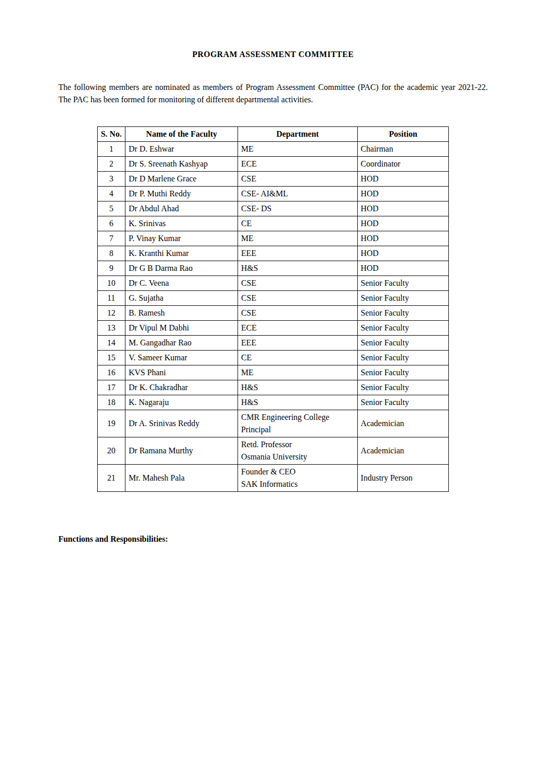PROGRAM ASSESSMENT COMMITTEE
The following members are nominated as members of Program Assessment Committee (PAC) for the academic year 2021-22. The PAC has been formed for monitoring of different departmental activities.
| S. No. | Name of the Faculty | Department | Position |
| --- | --- | --- | --- |
| 1 | Dr D. Eshwar | ME | Chairman |
| 2 | Dr S. Sreenath Kashyap | ECE | Coordinator |
| 3 | Dr D Marlene Grace | CSE | HOD |
| 4 | Dr P. Muthi Reddy | CSE- AI&ML | HOD |
| 5 | Dr Abdul Ahad | CSE- DS | HOD |
| 6 | K. Srinivas | CE | HOD |
| 7 | P. Vinay Kumar | ME | HOD |
| 8 | K. Kranthi Kumar | EEE | HOD |
| 9 | Dr G B Darma Rao | H&S | HOD |
| 10 | Dr C. Veena | CSE | Senior Faculty |
| 11 | G. Sujatha | CSE | Senior Faculty |
| 12 | B. Ramesh | CSE | Senior Faculty |
| 13 | Dr Vipul M Dabhi | ECE | Senior Faculty |
| 14 | M. Gangadhar Rao | EEE | Senior Faculty |
| 15 | V. Sameer Kumar | CE | Senior Faculty |
| 16 | KVS Phani | ME | Senior Faculty |
| 17 | Dr K. Chakradhar | H&S | Senior Faculty |
| 18 | K. Nagaraju | H&S | Senior Faculty |
| 19 | Dr A. Srinivas Reddy | CMR Engineering College Principal | Academician |
| 20 | Dr Ramana Murthy | Retd. Professor Osmania University | Academician |
| 21 | Mr. Mahesh Pala | Founder & CEO SAK Informatics | Industry Person |
Functions and Responsibilities: